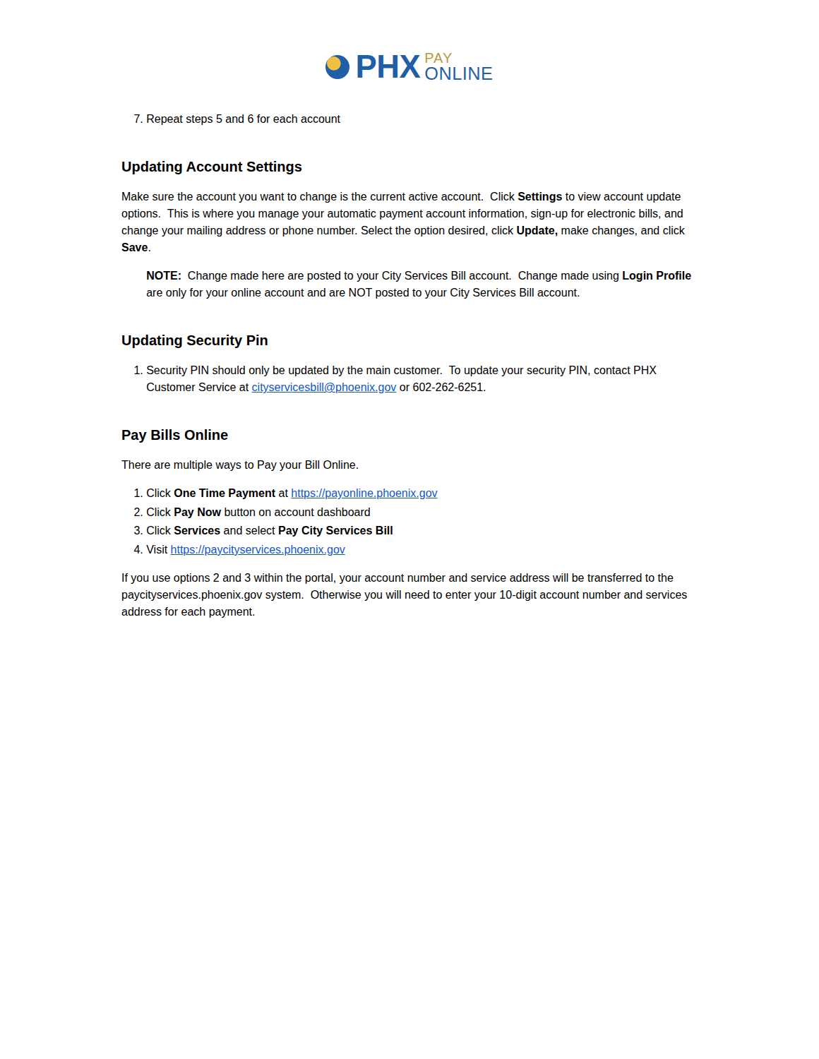PHX PAY ONLINE
Repeat steps 5 and 6 for each account
Updating Account Settings
Make sure the account you want to change is the current active account. Click Settings to view account update options. This is where you manage your automatic payment account information, sign-up for electronic bills, and change your mailing address or phone number. Select the option desired, click Update, make changes, and click Save.
NOTE: Change made here are posted to your City Services Bill account. Change made using Login Profile are only for your online account and are NOT posted to your City Services Bill account.
Updating Security Pin
Security PIN should only be updated by the main customer. To update your security PIN, contact PHX Customer Service at cityservicesbill@phoenix.gov or 602-262-6251.
Pay Bills Online
There are multiple ways to Pay your Bill Online.
Click One Time Payment at https://payonline.phoenix.gov
Click Pay Now button on account dashboard
Click Services and select Pay City Services Bill
Visit https://paycityservices.phoenix.gov
If you use options 2 and 3 within the portal, your account number and service address will be transferred to the paycityservices.phoenix.gov system. Otherwise you will need to enter your 10-digit account number and services address for each payment.